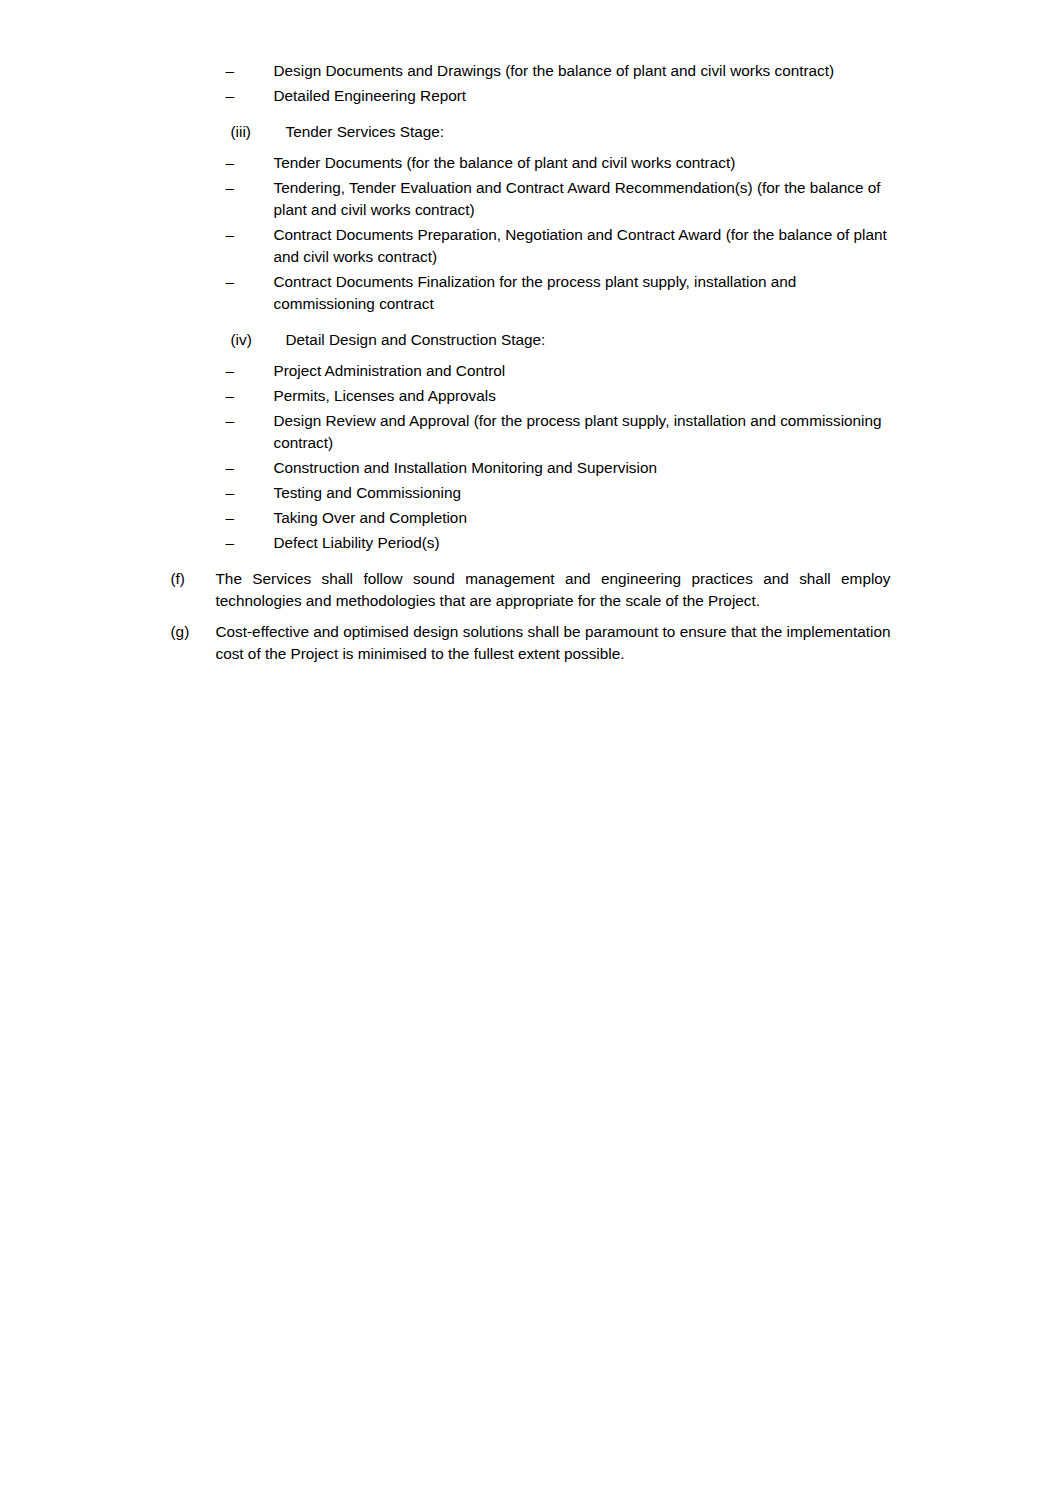Design Documents and Drawings (for the balance of plant and civil works contract)
Detailed Engineering Report
(iii)
Tender Services Stage:
Tender Documents (for the balance of plant and civil works contract)
Tendering, Tender Evaluation and Contract Award Recommendation(s) (for the balance of plant and civil works contract)
Contract Documents Preparation, Negotiation and Contract Award (for the balance of plant and civil works contract)
Contract Documents Finalization for the process plant supply, installation and commissioning contract
(iv)
Detail Design and Construction Stage:
Project Administration and Control
Permits, Licenses and Approvals
Design Review and Approval (for the process plant supply, installation and commissioning contract)
Construction and Installation Monitoring and Supervision
Testing and Commissioning
Taking Over and Completion
Defect Liability Period(s)
(f)
The Services shall follow sound management and engineering practices and shall employ technologies and methodologies that are appropriate for the scale of the Project.
(g)
Cost-effective and optimised design solutions shall be paramount to ensure that the implementation cost of the Project is minimised to the fullest extent possible.